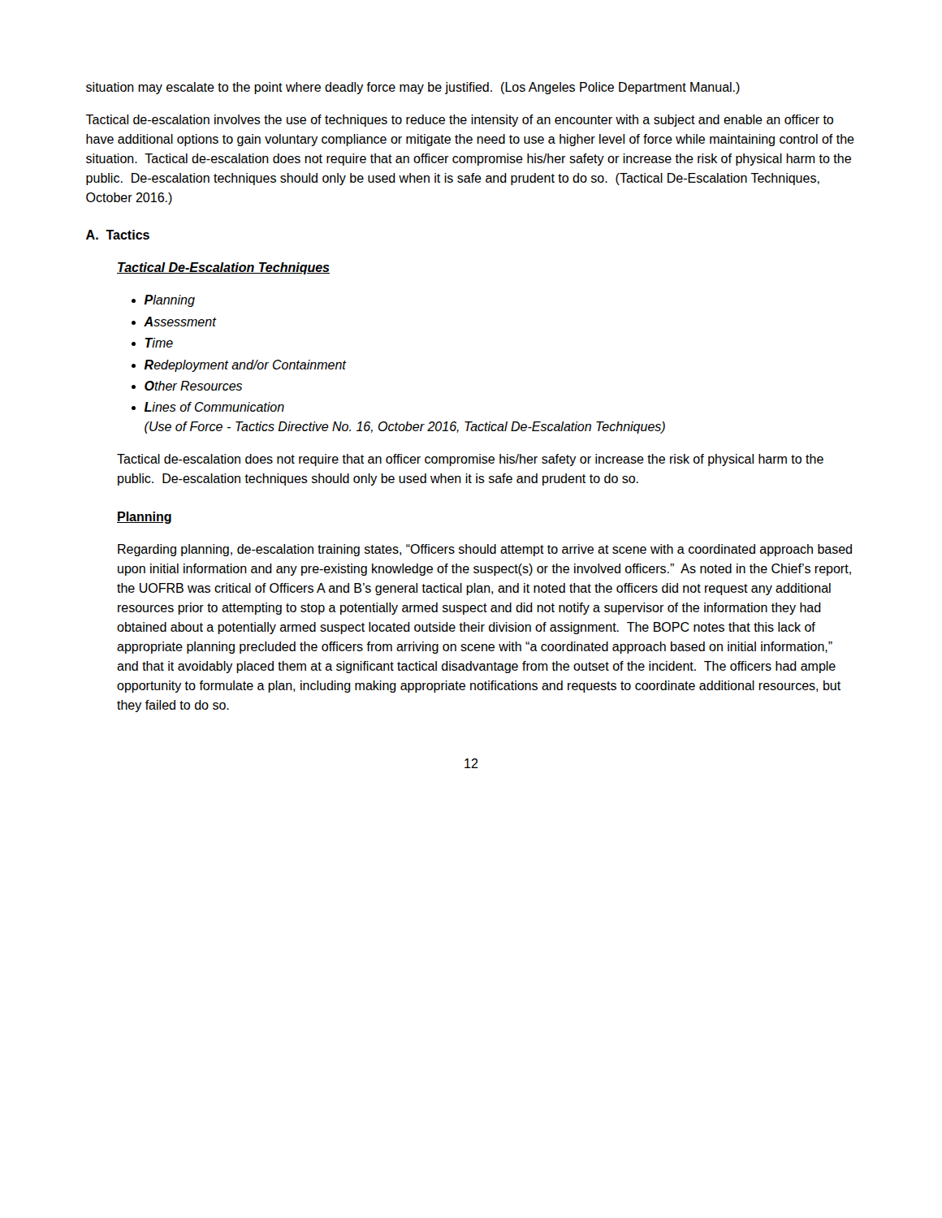situation may escalate to the point where deadly force may be justified. (Los Angeles Police Department Manual.)
Tactical de-escalation involves the use of techniques to reduce the intensity of an encounter with a subject and enable an officer to have additional options to gain voluntary compliance or mitigate the need to use a higher level of force while maintaining control of the situation. Tactical de-escalation does not require that an officer compromise his/her safety or increase the risk of physical harm to the public. De-escalation techniques should only be used when it is safe and prudent to do so. (Tactical De-Escalation Techniques, October 2016.)
A. Tactics
Tactical De-Escalation Techniques
Planning
Assessment
Time
Redeployment and/or Containment
Other Resources
Lines of Communication
(Use of Force - Tactics Directive No. 16, October 2016, Tactical De-Escalation Techniques)
Tactical de-escalation does not require that an officer compromise his/her safety or increase the risk of physical harm to the public. De-escalation techniques should only be used when it is safe and prudent to do so.
Planning
Regarding planning, de-escalation training states, “Officers should attempt to arrive at scene with a coordinated approach based upon initial information and any pre-existing knowledge of the suspect(s) or the involved officers.” As noted in the Chief’s report, the UOFRB was critical of Officers A and B’s general tactical plan, and it noted that the officers did not request any additional resources prior to attempting to stop a potentially armed suspect and did not notify a supervisor of the information they had obtained about a potentially armed suspect located outside their division of assignment. The BOPC notes that this lack of appropriate planning precluded the officers from arriving on scene with “a coordinated approach based on initial information,” and that it avoidably placed them at a significant tactical disadvantage from the outset of the incident. The officers had ample opportunity to formulate a plan, including making appropriate notifications and requests to coordinate additional resources, but they failed to do so.
12